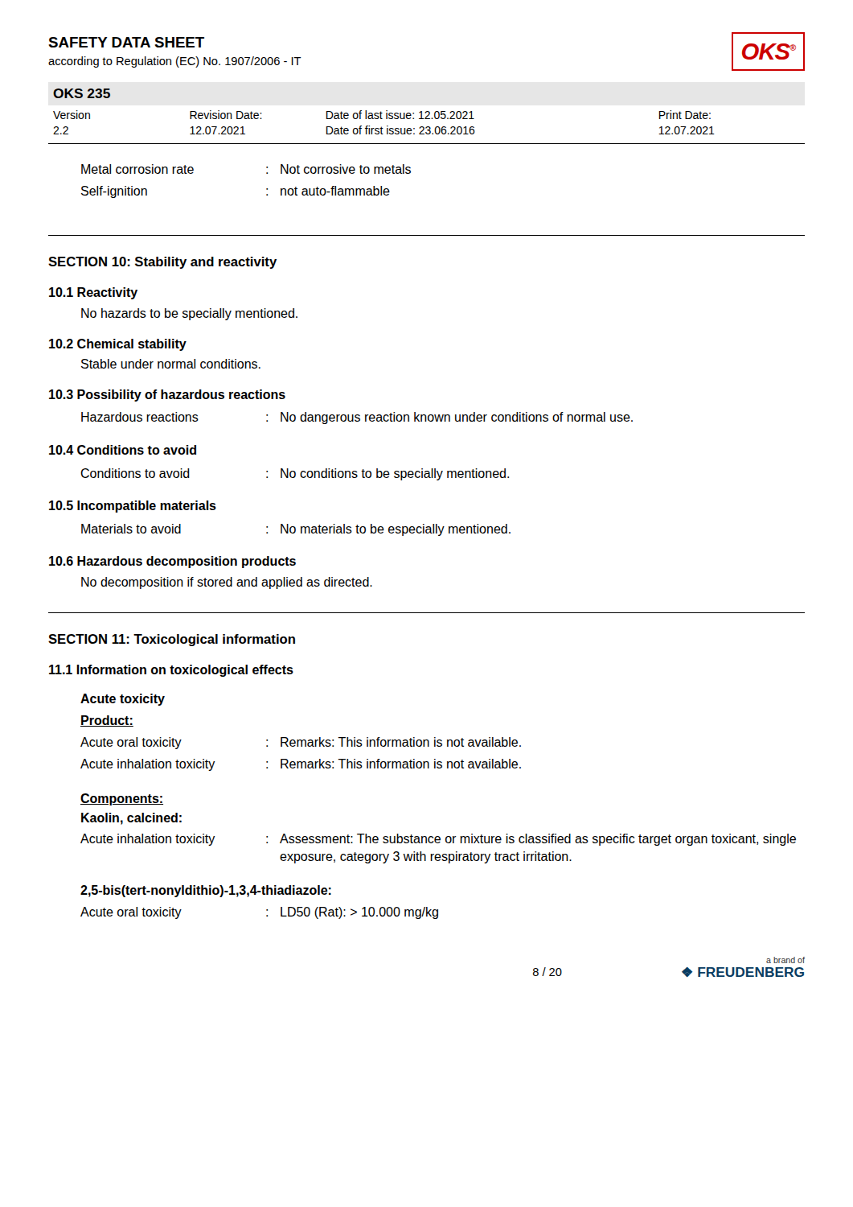SAFETY DATA SHEET
according to Regulation (EC) No. 1907/2006 - IT
OKS®
OKS 235
| Version 2.2 | Revision Date: 12.07.2021 | Date of last issue: 12.05.2021 Date of first issue: 23.06.2016 | Print Date: 12.07.2021 |
| Metal corrosion rate | : | Not corrosive to metals |
| Self-ignition | : | not auto-flammable |
SECTION 10: Stability and reactivity
10.1 Reactivity
No hazards to be specially mentioned.
10.2 Chemical stability
Stable under normal conditions.
10.3 Possibility of hazardous reactions
| Hazardous reactions | : | No dangerous reaction known under conditions of normal use. |
10.4 Conditions to avoid
| Conditions to avoid | : | No conditions to be specially mentioned. |
10.5 Incompatible materials
| Materials to avoid | : | No materials to be especially mentioned. |
10.6 Hazardous decomposition products
No decomposition if stored and applied as directed.
SECTION 11: Toxicological information
11.1 Information on toxicological effects
Acute toxicity
Product:
| Acute oral toxicity | : | Remarks: This information is not available. |
| Acute inhalation toxicity | : | Remarks: This information is not available. |
Components:
Kaolin, calcined:
| Acute inhalation toxicity | : | Assessment: The substance or mixture is classified as specific target organ toxicant, single exposure, category 3 with respiratory tract irritation. |
2,5-bis(tert-nonyldithio)-1,3,4-thiadiazole:
| Acute oral toxicity | : | LD50 (Rat): > 10.000 mg/kg |
8 / 20
a brand of
❖ FREUDENBERG